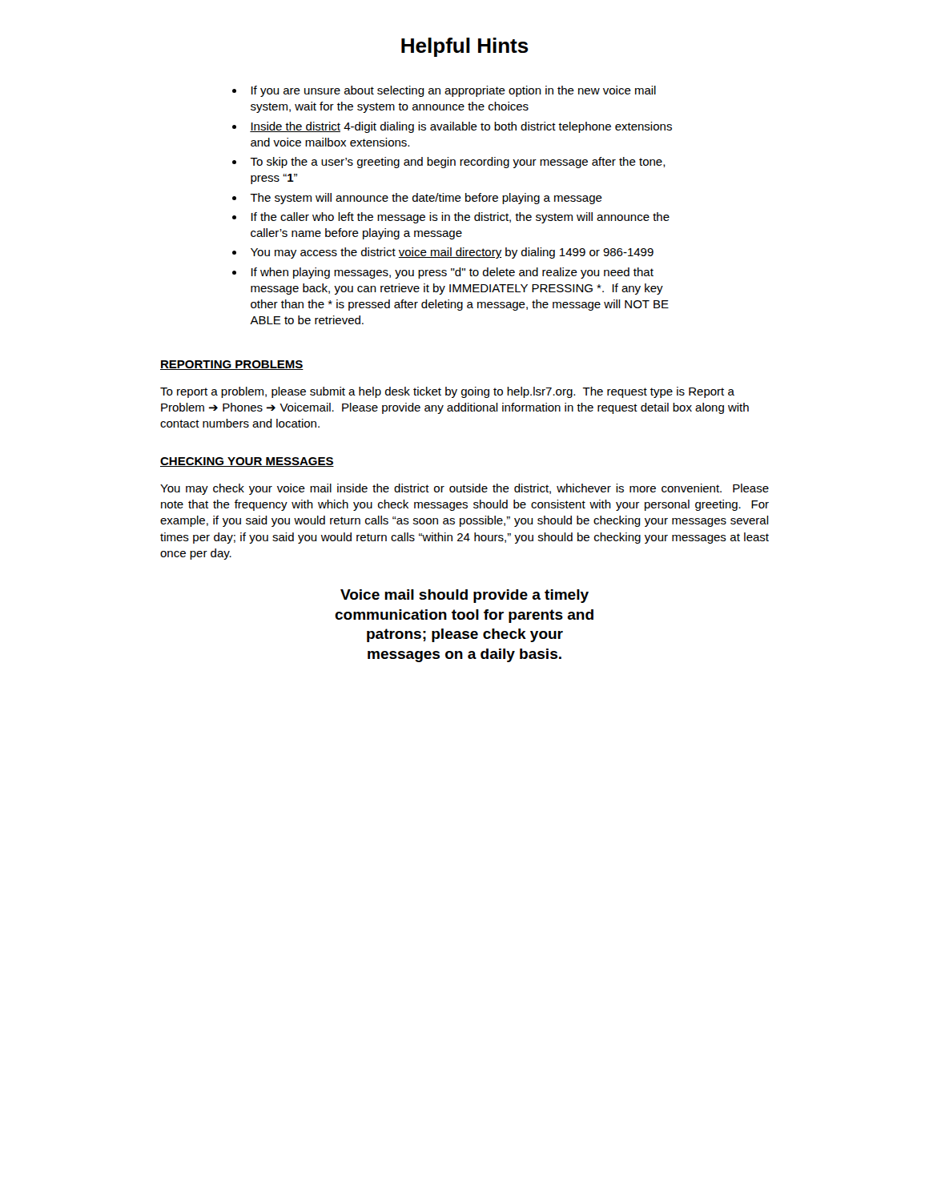Helpful Hints
If you are unsure about selecting an appropriate option in the new voice mail system, wait for the system to announce the choices
Inside the district 4-digit dialing is available to both district telephone extensions and voice mailbox extensions.
To skip the a user’s greeting and begin recording your message after the tone, press “1”
The system will announce the date/time before playing a message
If the caller who left the message is in the district, the system will announce the caller’s name before playing a message
You may access the district voice mail directory by dialing 1499 or 986-1499
If when playing messages, you press "d" to delete and realize you need that message back, you can retrieve it by IMMEDIATELY PRESSING *. If any key other than the * is pressed after deleting a message, the message will NOT BE ABLE to be retrieved.
REPORTING PROBLEMS
To report a problem, please submit a help desk ticket by going to help.lsr7.org. The request type is Report a Problem ➔ Phones ➔ Voicemail. Please provide any additional information in the request detail box along with contact numbers and location.
CHECKING YOUR MESSAGES
You may check your voice mail inside the district or outside the district, whichever is more convenient. Please note that the frequency with which you check messages should be consistent with your personal greeting. For example, if you said you would return calls “as soon as possible,” you should be checking your messages several times per day; if you said you would return calls “within 24 hours,” you should be checking your messages at least once per day.
Voice mail should provide a timely
communication tool for parents and
patrons; please check your
messages on a daily basis.